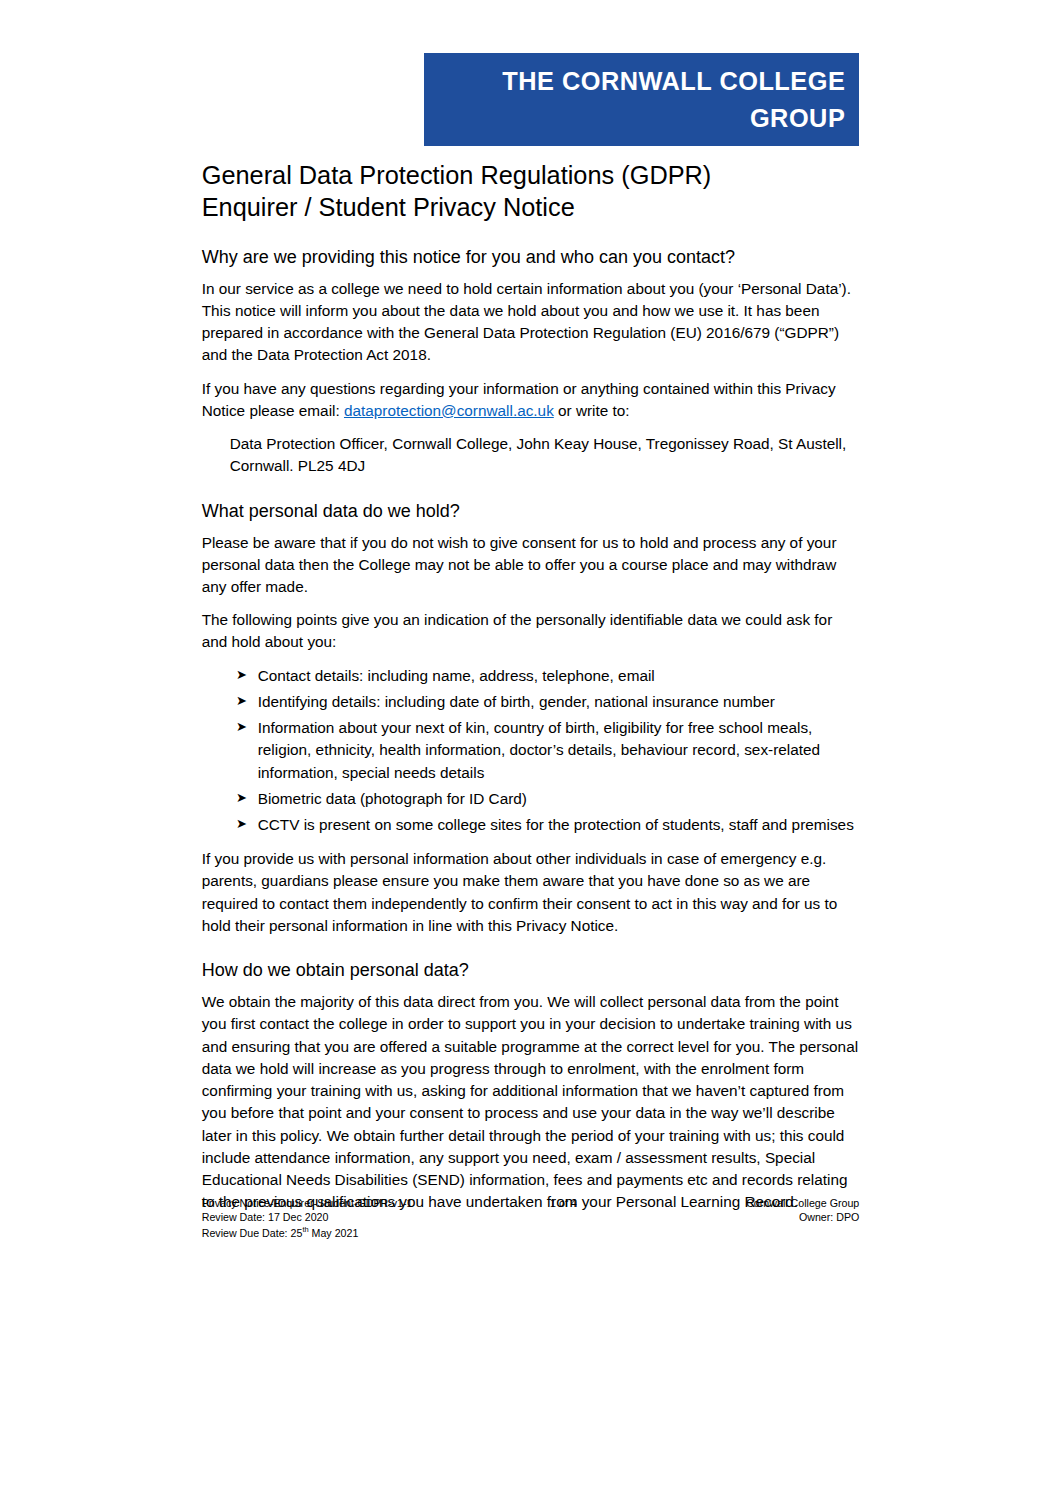The Cornwall College Group
General Data Protection Regulations (GDPR) Enquirer / Student Privacy Notice
Why are we providing this notice for you and who can you contact?
In our service as a college we need to hold certain information about you (your ‘Personal Data’). This notice will inform you about the data we hold about you and how we use it. It has been prepared in accordance with the General Data Protection Regulation (EU) 2016/679 (“GDPR”) and the Data Protection Act 2018.
If you have any questions regarding your information or anything contained within this Privacy Notice please email: dataprotection@cornwall.ac.uk or write to:
Data Protection Officer, Cornwall College, John Keay House, Tregonissey Road, St Austell, Cornwall. PL25 4DJ
What personal data do we hold?
Please be aware that if you do not wish to give consent for us to hold and process any of your personal data then the College may not be able to offer you a course place and may withdraw any offer made.
The following points give you an indication of the personally identifiable data we could ask for and hold about you:
Contact details: including name, address, telephone, email
Identifying details: including date of birth, gender, national insurance number
Information about your next of kin, country of birth, eligibility for free school meals, religion, ethnicity, health information, doctor’s details, behaviour record, sex-related information, special needs details
Biometric data (photograph for ID Card)
CCTV is present on some college sites for the protection of students, staff and premises
If you provide us with personal information about other individuals in case of emergency e.g. parents, guardians please ensure you make them aware that you have done so as we are required to contact them independently to confirm their consent to act in this way and for us to hold their personal information in line with this Privacy Notice.
How do we obtain personal data?
We obtain the majority of this data direct from you. We will collect personal data from the point you first contact the college in order to support you in your decision to undertake training with us and ensuring that you are offered a suitable programme at the correct level for you. The personal data we hold will increase as you progress through to enrolment, with the enrolment form confirming your training with us, asking for additional information that we haven’t captured from you before that point and your consent to process and use your data in the way we’ll describe later in this policy. We obtain further detail through the period of your training with us; this could include attendance information, any support you need, exam / assessment results, Special Educational Needs Disabilities (SEND) information, fees and payments etc and records relating to the previous qualifications you have undertaken from your Personal Learning Record.
| Privacy Notice-Enquirer-Student-GDPR-v1-1 | 1 of 4 | Cornwall College Group |
| Review Date: 17 Dec 2020 | | Owner: DPO |
| Review Due Date: 25 th May 2021 | | |